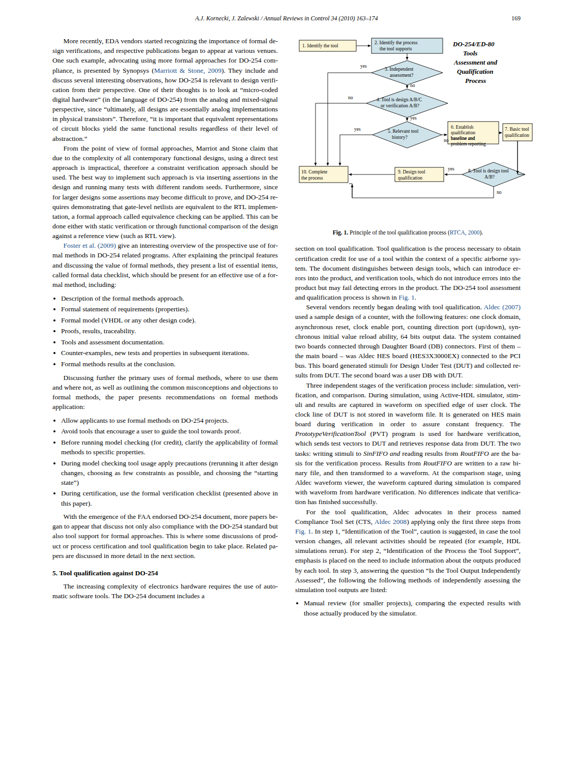A.J. Kornecki, J. Zalewski / Annual Reviews in Control 34 (2010) 163–174 169
More recently, EDA vendors started recognizing the importance of formal design verifications, and respective publications began to appear at various venues. One such example, advocating using more formal approaches for DO-254 compliance, is presented by Synopsys (Marriott & Stone, 2009). They include and discuss several interesting observations, how DO-254 is relevant to design verification from their perspective. One of their thoughts is to look at “micro-coded digital hardware” (in the language of DO-254) from the analog and mixed-signal perspective, since “ultimately, all designs are essentially analog implementations in physical transistors”. Therefore, “it is important that equivalent representations of circuit blocks yield the same functional results regardless of their level of abstraction.”
From the point of view of formal approaches, Marriot and Stone claim that due to the complexity of all contemporary functional designs, using a direct test approach is impractical, therefore a constraint verification approach should be used. The best way to implement such approach is via inserting assertions in the design and running many tests with different random seeds. Furthermore, since for larger designs some assertions may become difficult to prove, and DO-254 requires demonstrating that gate-level netlists are equivalent to the RTL implementation, a formal approach called equivalence checking can be applied. This can be done either with static verification or through functional comparison of the design against a reference view (such as RTL view).
Foster et al. (2009) give an interesting overview of the prospective use of formal methods in DO-254 related programs. After explaining the principal features and discussing the value of formal methods, they present a list of essential items, called formal data checklist, which should be present for an effective use of a formal method, including:
Description of the formal methods approach.
Formal statement of requirements (properties).
Formal model (VHDL or any other design code).
Proofs, results, traceability.
Tools and assessment documentation.
Counter-examples, new tests and properties in subsequent iterations.
Formal methods results at the conclusion.
Discussing further the primary uses of formal methods, where to use them and where not, as well as outlining the common misconceptions and objections to formal methods, the paper presents recommendations on formal methods application:
Allow applicants to use formal methods on DO-254 projects.
Avoid tools that encourage a user to guide the tool towards proof.
Before running model checking (for credit), clarify the applicability of formal methods to specific properties.
During model checking tool usage apply precautions (rerunning it after design changes, choosing as few constraints as possible, and choosing the “starting state”)
During certification, use the formal verification checklist (presented above in this paper).
With the emergence of the FAA endorsed DO-254 document, more papers began to appear that discuss not only also compliance with the DO-254 standard but also tool support for formal approaches. This is where some discussions of product or process certification and tool qualification begin to take place. Related papers are discussed in more detail in the next section.
5. Tool qualification against DO-254
The increasing complexity of electronics hardware requires the use of automatic software tools. The DO-254 document includes a
1. Identify the tool 2. Identify the process the tool supports DO-254/ED-80 Tools Assessment and Qualification Process 3. Independent assessment? 4. Tool is design A/B/C or verification A/B? 5. Relevant tool history? 6. Establish qualification baseline and x x baseline and problem reporting 7. Basic tool qualification 8. Tool is design tool A/B? 9. Design tool qualification 10. Complete the process yes no no yes yes no yes no
Fig. 1. Principle of the tool qualification process (RTCA, 2000).
section on tool qualification. Tool qualification is the process necessary to obtain certification credit for use of a tool within the context of a specific airborne system. The document distinguishes between design tools, which can introduce errors into the product, and verification tools, which do not introduce errors into the product but may fail detecting errors in the product. The DO-254 tool assessment and qualification process is shown in Fig. 1.
Several vendors recently began dealing with tool qualification. Aldec (2007) used a sample design of a counter, with the following features: one clock domain, asynchronous reset, clock enable port, counting direction port (up/down), synchronous initial value reload ability, 64 bits output data. The system contained two boards connected through Daughter Board (DB) connectors. First of them – the main board – was Aldec HES board (HES3X3000EX) connected to the PCI bus. This board generated stimuli for Design Under Test (DUT) and collected results from DUT. The second board was a user DB with DUT.
Three independent stages of the verification process include: simulation, verification, and comparison. During simulation, using Active-HDL simulator, stimuli and results are captured in waveform on specified edge of user clock. The clock line of DUT is not stored in waveform file. It is generated on HES main board during verification in order to assure constant frequency. The PrototypeVerificationTool (PVT) program is used for hardware verification, which sends test vectors to DUT and retrieves response data from DUT. The two tasks: writing stimuli to SinFIFO and reading results from RoutFIFO are the basis for the verification process. Results from RoutFIFO are written to a raw binary file, and then transformed to a waveform. At the comparison stage, using Aldec waveform viewer, the waveform captured during simulation is compared with waveform from hardware verification. No differences indicate that verification has finished successfully.
For the tool qualification, Aldec advocates in their process named Compliance Tool Set (CTS, Aldec 2008) applying only the first three steps from Fig. 1. In step 1, “Identification of the Tool”, caution is suggested, in case the tool version changes, all relevant activities should be repeated (for example, HDL simulations rerun). For step 2, “Identification of the Process the Tool Support”, emphasis is placed on the need to include information about the outputs produced by each tool. In step 3, answering the question “Is the Tool Output Independently Assessed”, the following the following methods of independently assessing the simulation tool outputs are listed:
Manual review (for smaller projects), comparing the expected results with those actually produced by the simulator.